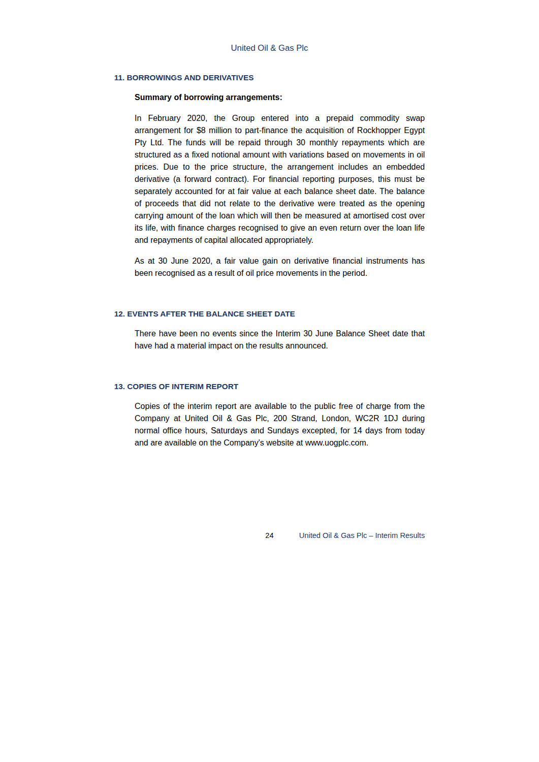United Oil & Gas Plc
11. BORROWINGS AND DERIVATIVES
Summary of borrowing arrangements:
In February 2020, the Group entered into a prepaid commodity swap arrangement for $8 million to part-finance the acquisition of Rockhopper Egypt Pty Ltd. The funds will be repaid through 30 monthly repayments which are structured as a fixed notional amount with variations based on movements in oil prices. Due to the price structure, the arrangement includes an embedded derivative (a forward contract). For financial reporting purposes, this must be separately accounted for at fair value at each balance sheet date. The balance of proceeds that did not relate to the derivative were treated as the opening carrying amount of the loan which will then be measured at amortised cost over its life, with finance charges recognised to give an even return over the loan life and repayments of capital allocated appropriately.
As at 30 June 2020, a fair value gain on derivative financial instruments has been recognised as a result of oil price movements in the period.
12. EVENTS AFTER THE BALANCE SHEET DATE
There have been no events since the Interim 30 June Balance Sheet date that have had a material impact on the results announced.
13. COPIES OF INTERIM REPORT
Copies of the interim report are available to the public free of charge from the Company at United Oil & Gas Plc, 200 Strand, London, WC2R 1DJ during normal office hours, Saturdays and Sundays excepted, for 14 days from today and are available on the Company's website at www.uogplc.com.
24 United Oil & Gas Plc – Interim Results